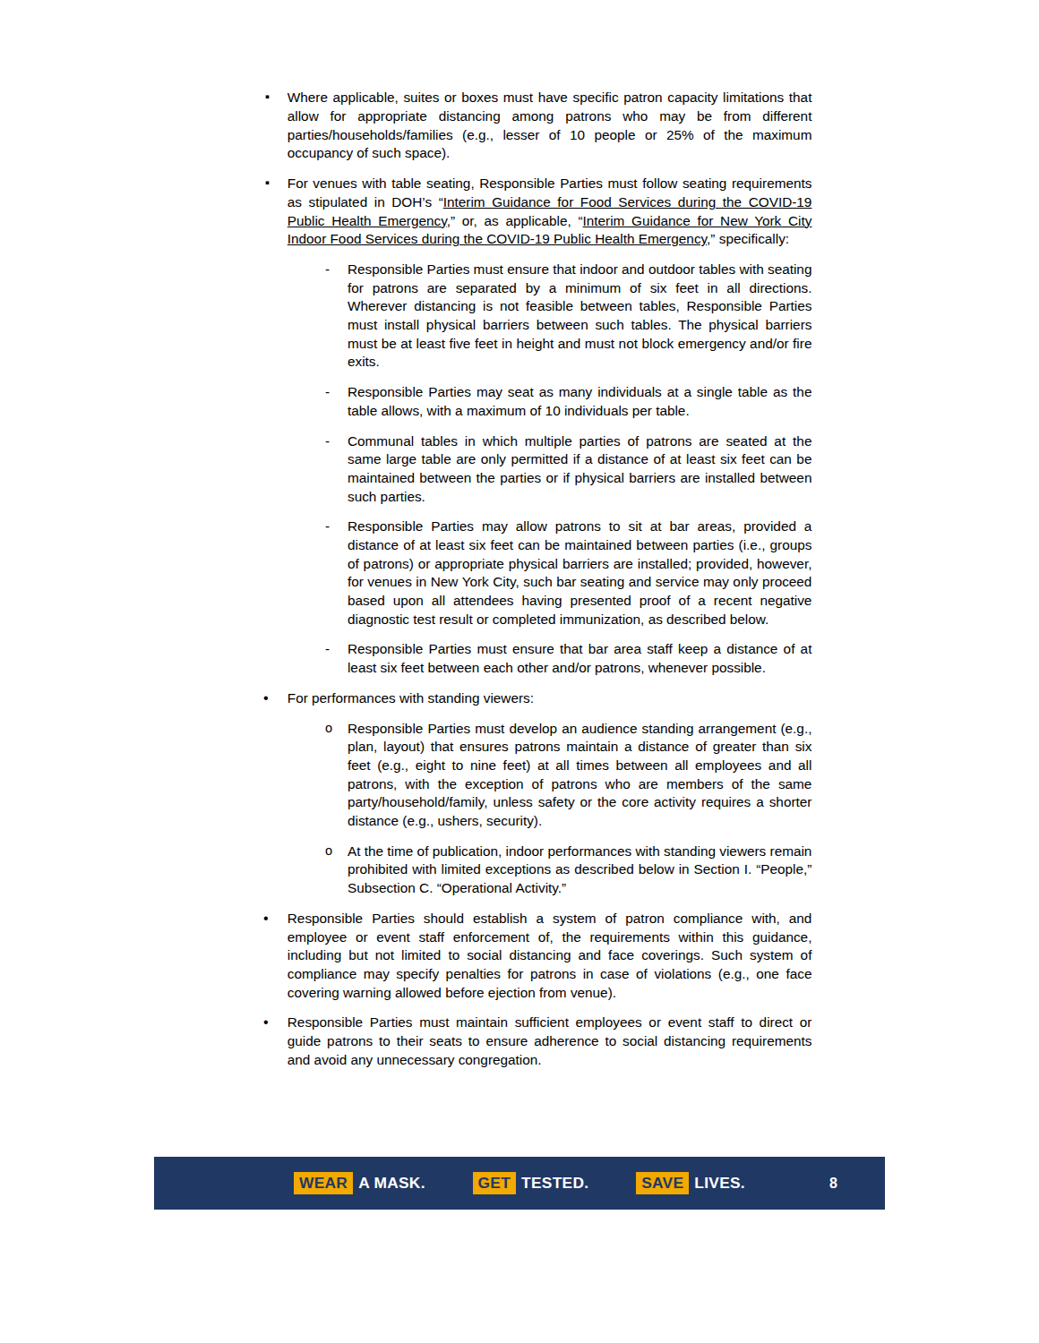Where applicable, suites or boxes must have specific patron capacity limitations that allow for appropriate distancing among patrons who may be from different parties/households/families (e.g., lesser of 10 people or 25% of the maximum occupancy of such space).
For venues with table seating, Responsible Parties must follow seating requirements as stipulated in DOH’s “Interim Guidance for Food Services during the COVID-19 Public Health Emergency,” or, as applicable, “Interim Guidance for New York City Indoor Food Services during the COVID-19 Public Health Emergency,” specifically:
Responsible Parties must ensure that indoor and outdoor tables with seating for patrons are separated by a minimum of six feet in all directions. Wherever distancing is not feasible between tables, Responsible Parties must install physical barriers between such tables. The physical barriers must be at least five feet in height and must not block emergency and/or fire exits.
Responsible Parties may seat as many individuals at a single table as the table allows, with a maximum of 10 individuals per table.
Communal tables in which multiple parties of patrons are seated at the same large table are only permitted if a distance of at least six feet can be maintained between the parties or if physical barriers are installed between such parties.
Responsible Parties may allow patrons to sit at bar areas, provided a distance of at least six feet can be maintained between parties (i.e., groups of patrons) or appropriate physical barriers are installed; provided, however, for venues in New York City, such bar seating and service may only proceed based upon all attendees having presented proof of a recent negative diagnostic test result or completed immunization, as described below.
Responsible Parties must ensure that bar area staff keep a distance of at least six feet between each other and/or patrons, whenever possible.
For performances with standing viewers:
Responsible Parties must develop an audience standing arrangement (e.g., plan, layout) that ensures patrons maintain a distance of greater than six feet (e.g., eight to nine feet) at all times between all employees and all patrons, with the exception of patrons who are members of the same party/household/family, unless safety or the core activity requires a shorter distance (e.g., ushers, security).
At the time of publication, indoor performances with standing viewers remain prohibited with limited exceptions as described below in Section I. “People,” Subsection C. “Operational Activity.”
Responsible Parties should establish a system of patron compliance with, and employee or event staff enforcement of, the requirements within this guidance, including but not limited to social distancing and face coverings. Such system of compliance may specify penalties for patrons in case of violations (e.g., one face covering warning allowed before ejection from venue).
Responsible Parties must maintain sufficient employees or event staff to direct or guide patrons to their seats to ensure adherence to social distancing requirements and avoid any unnecessary congregation.
WEAR A MASK. GET TESTED. SAVE LIVES. 8